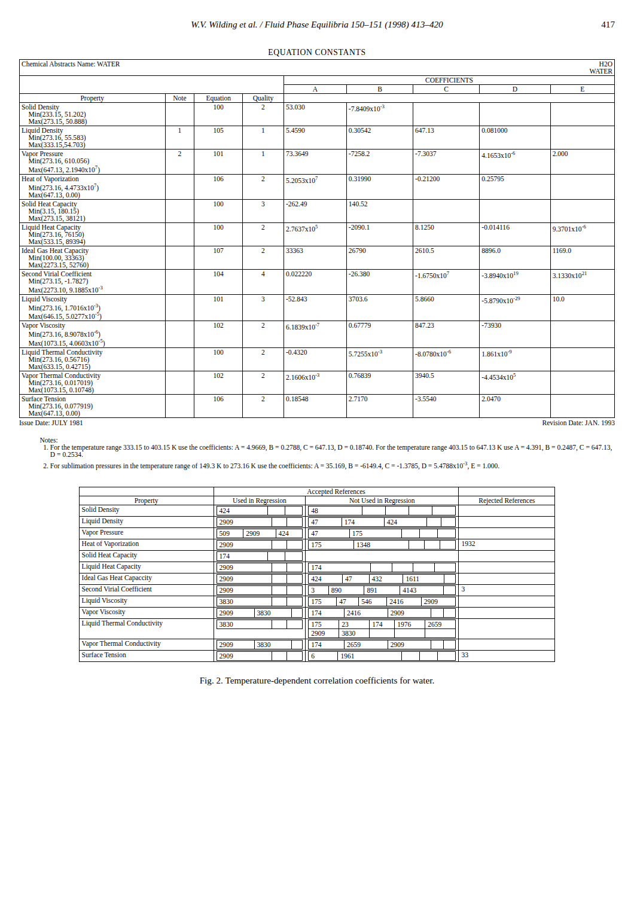W.V. Wilding et al. / Fluid Phase Equilibria 150–151 (1998) 413–420 417
EQUATION CONSTANTS
| Chemical Abstracts Name: WATER | H2O WATER |
| | | | | COEFFICIENTS |
| A | B | C | D | E |
| Property | Note | Equation | Quality | |
| Solid Density Min(233.15, 51.202) Max(273.15, 50.888) | | 100 | 2 | 53.030 | -7.8409x10 -3 | | | |
| Liquid Density Min(273.16, 55.583) Max(333.15,54.703) | 1 | 105 | 1 | 5.4590 | 0.30542 | 647.13 | 0.081000 | |
| Vapor Pressure Min(273.16, 610.056) Max(647.13, 2.1940x10 7 ) | 2 | 101 | 1 | 73.3649 | -7258.2 | -7.3037 | 4.1653x10 -6 | 2.000 |
| Heat of Vaporization Min(273.16, 4.4733x10 7 ) Max(647.13, 0.00) | | 106 | 2 | 5.2053x10 7 | 0.31990 | -0.21200 | 0.25795 | |
| Solid Heat Capacity Min(3.15, 180.15) Max(273.15, 38121) | | 100 | 3 | -262.49 | 140.52 | | | |
| Liquid Heat Capacity Min(273.16, 76150) Max(533.15, 89394) | | 100 | 2 | 2.7637x10 5 | -2090.1 | 8.1250 | -0.014116 | 9.3701x10 -6 |
| Ideal Gas Heat Capacity Min(100.00, 33363) Max(2273.15, 52760) | | 107 | 2 | 33363 | 26790 | 2610.5 | 8896.0 | 1169.0 |
| Second Virial Coefficient Min(273.15, -1.7827) Max(2273.10, 9.1885x10 -3 | | 104 | 4 | 0.022220 | -26.380 | -1.6750x10 7 | -3.8940x10 19 | 3.1330x10 21 |
| Liquid Viscosity Min(273.16, 1.7016x10 -3 ) Max(646.15, 5.0277x10 -5 ) | | 101 | 3 | -52.843 | 3703.6 | 5.8660 | -5.8790x10 -29 | 10.0 |
| Vapor Viscosity Min(273.16, 8.9078x10 -6 ) Max(1073.15, 4.0603x10 -5 ) | | 102 | 2 | 6.1839x10 -7 | 0.67779 | 847.23 | -73930 | |
| Liquid Thermal Conductivity Min(273.16, 0.56716) Max(633.15, 0.42715) | | 100 | 2 | -0.4320 | 5.7255x10 -3 | -8.0780x10 -6 | 1.861x10 -9 | |
| Vapor Thermal Conductivity Min(273.16, 0.017019) Max(1073.15, 0.10748) | | 102 | 2 | 2.1606x10 -3 | 0.76839 | 3940.5 | -4.4534x10 5 | |
| Surface Tension Min(273.16, 0.077919) Max(647.13, 0.00) | | 106 | 2 | 0.18548 | 2.7170 | -3.5540 | 2.0470 | |
Issue Date: JULY 1981 Revision Date: JAN. 1993
Notes:
For the temperature range 333.15 to 403.15 K use the coefficients: A = 4.9669, B = 0.2788, C = 647.13, D = 0.18740. For the temperature range 403.15 to 647.13 K use A = 4.391, B = 0.2487, C = 647.13, D = 0.2534.
For sublimation pressures in the temperature range of 149.3 K to 273.16 K use the coefficients: A = 35.169, B = -6149.4, C = -1.3785, D = 5.4788x10-3, E = 1.000.
| | Accepted References | |
| Property | Used in Regression | Not Used in Regression | Rejected References |
| Solid Density | / 424 / / / | / 48 / / / / / | |
| Liquid Density | / 2909 / / / | / 47 / 174 / 424 / / / | |
| Vapor Pressure | / 509 / 2909 / 424 / | / 47 / 175 / / / / | |
| Heat of Vaporization | / 2909 / / / | / 175 / 1348 / / / / | 1932 |
| Solid Heat Capacity | / 174 / / / | | |
| Liquid Heat Capacity | / 2909 / / / | / 174 / / / / / | |
| Ideal Gas Heat Capaccity | / 2909 / / / | / 424 / 47 / 432 / 1611 / / | |
| Second Virial Coefficient | / 2909 / / / | / 3 / 890 / 891 / 4143 / / | 3 |
| Liquid Viscosity | / 3830 / / / | / 175 / 47 / 546 / 2416 / 2909 / | |
| Vapor Viscosity | / 2909 / 3830 / / | / 174 / 2416 / 2909 / / / | |
| Liquid Thermal Conductivity | / 3830 / / / | / 175 / 23 / 174 / 1976 / 2659 / / 2909 / 3830 / / / / | |
| Vapor Thermal Conductivity | / 2909 / 3830 / / | / 174 / 2659 / 2909 / / / | |
| Surface Tension | / 2909 / / / | / 6 / 1961 / / / / | 33 |
Fig. 2. Temperature-dependent correlation coefficients for water.